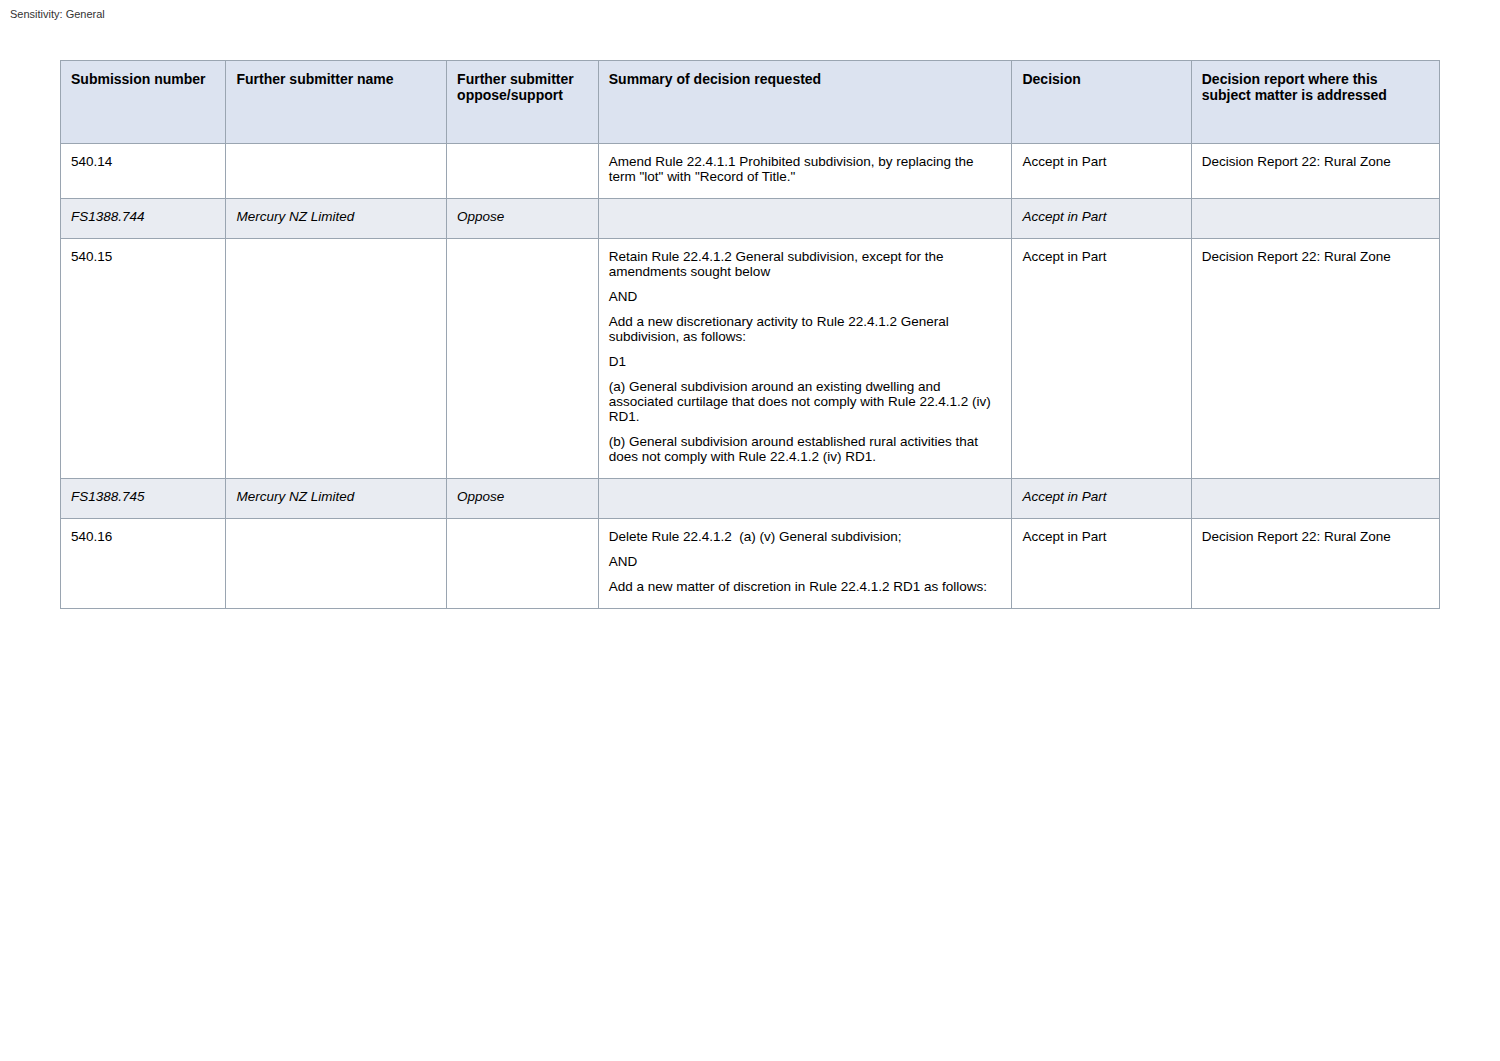Sensitivity: General
| Submission number | Further submitter name | Further submitter oppose/support | Summary of decision requested | Decision | Decision report where this subject matter is addressed |
| --- | --- | --- | --- | --- | --- |
| 540.14 | | | Amend Rule 22.4.1.1 Prohibited subdivision, by replacing the term "lot" with "Record of Title." | Accept in Part | Decision Report 22: Rural Zone |
| FS1388.744 | Mercury NZ Limited | Oppose | | Accept in Part | |
| 540.15 | | | Retain Rule 22.4.1.2 General subdivision, except for the amendments sought below AND Add a new discretionary activity to Rule 22.4.1.2 General subdivision, as follows: D1 (a) General subdivision around an existing dwelling and associated curtilage that does not comply with Rule 22.4.1.2 (iv) RD1. (b) General subdivision around established rural activities that does not comply with Rule 22.4.1.2 (iv) RD1. | Accept in Part | Decision Report 22: Rural Zone |
| FS1388.745 | Mercury NZ Limited | Oppose | | Accept in Part | |
| 540.16 | | | Delete Rule 22.4.1.2 (a) (v) General subdivision; AND Add a new matter of discretion in Rule 22.4.1.2 RD1 as follows: | Accept in Part | Decision Report 22: Rural Zone |